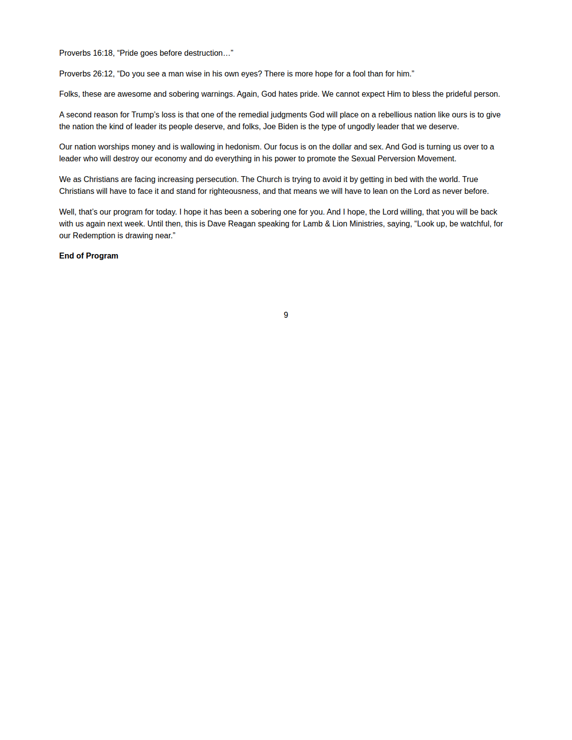Proverbs 16:18, “Pride goes before destruction…”
Proverbs 26:12, “Do you see a man wise in his own eyes? There is more hope for a fool than for him.”
Folks, these are awesome and sobering warnings. Again, God hates pride. We cannot expect Him to bless the prideful person.
A second reason for Trump’s loss is that one of the remedial judgments God will place on a rebellious nation like ours is to give the nation the kind of leader its people deserve, and folks, Joe Biden is the type of ungodly leader that we deserve.
Our nation worships money and is wallowing in hedonism. Our focus is on the dollar and sex. And God is turning us over to a leader who will destroy our economy and do everything in his power to promote the Sexual Perversion Movement.
We as Christians are facing increasing persecution. The Church is trying to avoid it by getting in bed with the world. True Christians will have to face it and stand for righteousness, and that means we will have to lean on the Lord as never before.
Well, that’s our program for today. I hope it has been a sobering one for you. And I hope, the Lord willing, that you will be back with us again next week. Until then, this is Dave Reagan speaking for Lamb & Lion Ministries, saying, “Look up, be watchful, for our Redemption is drawing near.”
End of Program
9